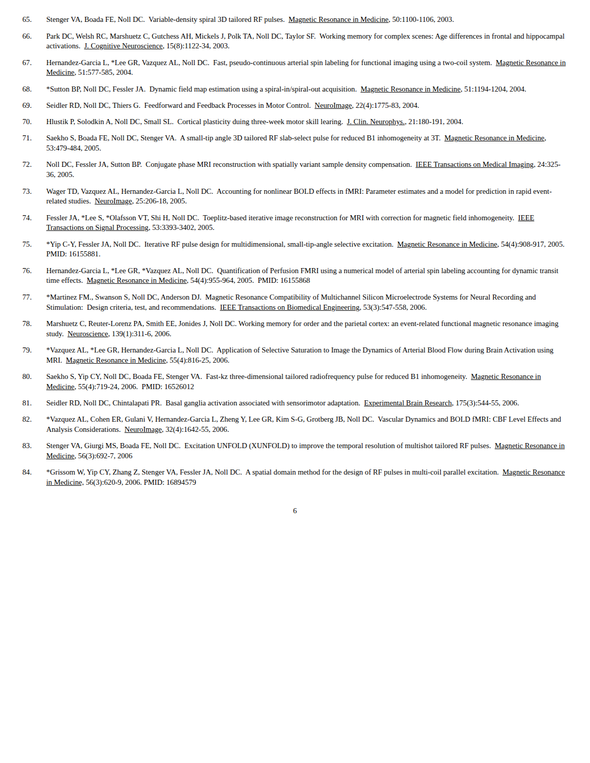Stenger VA, Boada FE, Noll DC. Variable-density spiral 3D tailored RF pulses. Magnetic Resonance in Medicine, 50:1100-1106, 2003.
Park DC, Welsh RC, Marshuetz C, Gutchess AH, Mickels J, Polk TA, Noll DC, Taylor SF. Working memory for complex scenes: Age differences in frontal and hippocampal activations. J. Cognitive Neuroscience, 15(8):1122-34, 2003.
Hernandez-Garcia L, *Lee GR, Vazquez AL, Noll DC. Fast, pseudo-continuous arterial spin labeling for functional imaging using a two-coil system. Magnetic Resonance in Medicine, 51:577-585, 2004.
*Sutton BP, Noll DC, Fessler JA. Dynamic field map estimation using a spiral-in/spiral-out acquisition. Magnetic Resonance in Medicine, 51:1194-1204, 2004.
Seidler RD, Noll DC, Thiers G. Feedforward and Feedback Processes in Motor Control. NeuroImage, 22(4):1775-83, 2004.
Hlustik P, Solodkin A, Noll DC, Small SL. Cortical plasticity duing three-week motor skill learing. J. Clin. Neurophys., 21:180-191, 2004.
Saekho S, Boada FE, Noll DC, Stenger VA. A small-tip angle 3D tailored RF slab-select pulse for reduced B1 inhomogeneity at 3T. Magnetic Resonance in Medicine, 53:479-484, 2005.
Noll DC, Fessler JA, Sutton BP. Conjugate phase MRI reconstruction with spatially variant sample density compensation. IEEE Transactions on Medical Imaging, 24:325-36, 2005.
Wager TD, Vazquez AL, Hernandez-Garcia L, Noll DC. Accounting for nonlinear BOLD effects in fMRI: Parameter estimates and a model for prediction in rapid event-related studies. NeuroImage, 25:206-18, 2005.
Fessler JA, *Lee S, *Olafsson VT, Shi H, Noll DC. Toeplitz-based iterative image reconstruction for MRI with correction for magnetic field inhomogeneity. IEEE Transactions on Signal Processing, 53:3393-3402, 2005.
*Yip C-Y, Fessler JA, Noll DC. Iterative RF pulse design for multidimensional, small-tip-angle selective excitation. Magnetic Resonance in Medicine, 54(4):908-917, 2005. PMID: 16155881.
Hernandez-Garcia L, *Lee GR, *Vazquez AL, Noll DC. Quantification of Perfusion FMRI using a numerical model of arterial spin labeling accounting for dynamic transit time effects. Magnetic Resonance in Medicine, 54(4):955-964, 2005. PMID: 16155868
*Martinez FM., Swanson S, Noll DC, Anderson DJ. Magnetic Resonance Compatibility of Multichannel Silicon Microelectrode Systems for Neural Recording and Stimulation: Design criteria, test, and recommendations. IEEE Transactions on Biomedical Engineering, 53(3):547-558, 2006.
Marshuetz C, Reuter-Lorenz PA, Smith EE, Jonides J, Noll DC. Working memory for order and the parietal cortex: an event-related functional magnetic resonance imaging study. Neuroscience, 139(1):311-6, 2006.
*Vazquez AL, *Lee GR, Hernandez-Garcia L, Noll DC. Application of Selective Saturation to Image the Dynamics of Arterial Blood Flow during Brain Activation using MRI. Magnetic Resonance in Medicine, 55(4):816-25, 2006.
Saekho S, Yip CY, Noll DC, Boada FE, Stenger VA. Fast-kz three-dimensional tailored radiofrequency pulse for reduced B1 inhomogeneity. Magnetic Resonance in Medicine, 55(4):719-24, 2006. PMID: 16526012
Seidler RD, Noll DC, Chintalapati PR. Basal ganglia activation associated with sensorimotor adaptation. Experimental Brain Research, 175(3):544-55, 2006.
*Vazquez AL, Cohen ER, Gulani V, Hernandez-Garcia L, Zheng Y, Lee GR, Kim S-G, Grotberg JB, Noll DC. Vascular Dynamics and BOLD fMRI: CBF Level Effects and Analysis Considerations. NeuroImage, 32(4):1642-55, 2006.
Stenger VA, Giurgi MS, Boada FE, Noll DC. Excitation UNFOLD (XUNFOLD) to improve the temporal resolution of multishot tailored RF pulses. Magnetic Resonance in Medicine, 56(3):692-7, 2006
*Grissom W, Yip CY, Zhang Z, Stenger VA, Fessler JA, Noll DC. A spatial domain method for the design of RF pulses in multi-coil parallel excitation. Magnetic Resonance in Medicine, 56(3):620-9, 2006. PMID: 16894579
6